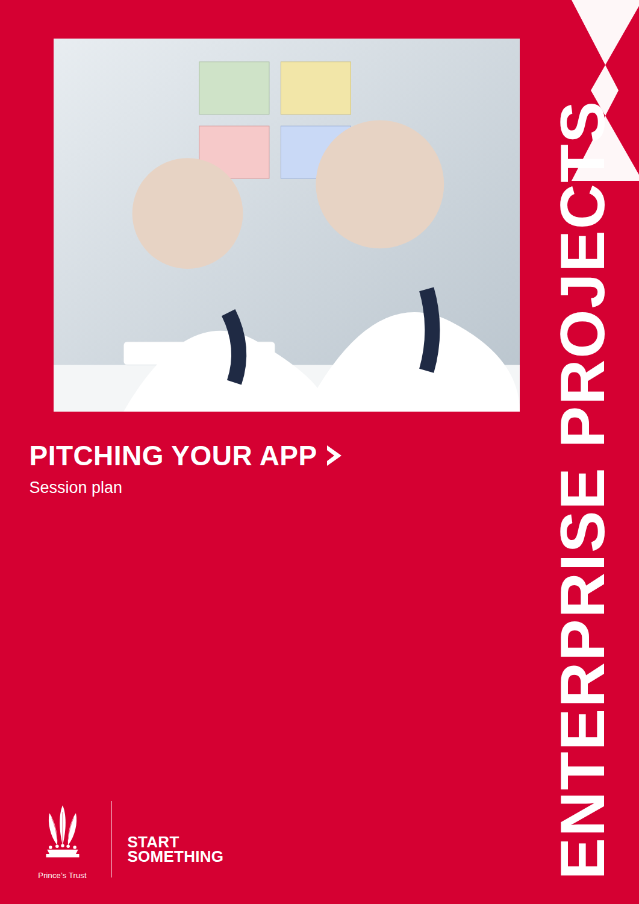Enterprise Projects
Pitching your app
Session plan
Prince’s Trust
Start
Something